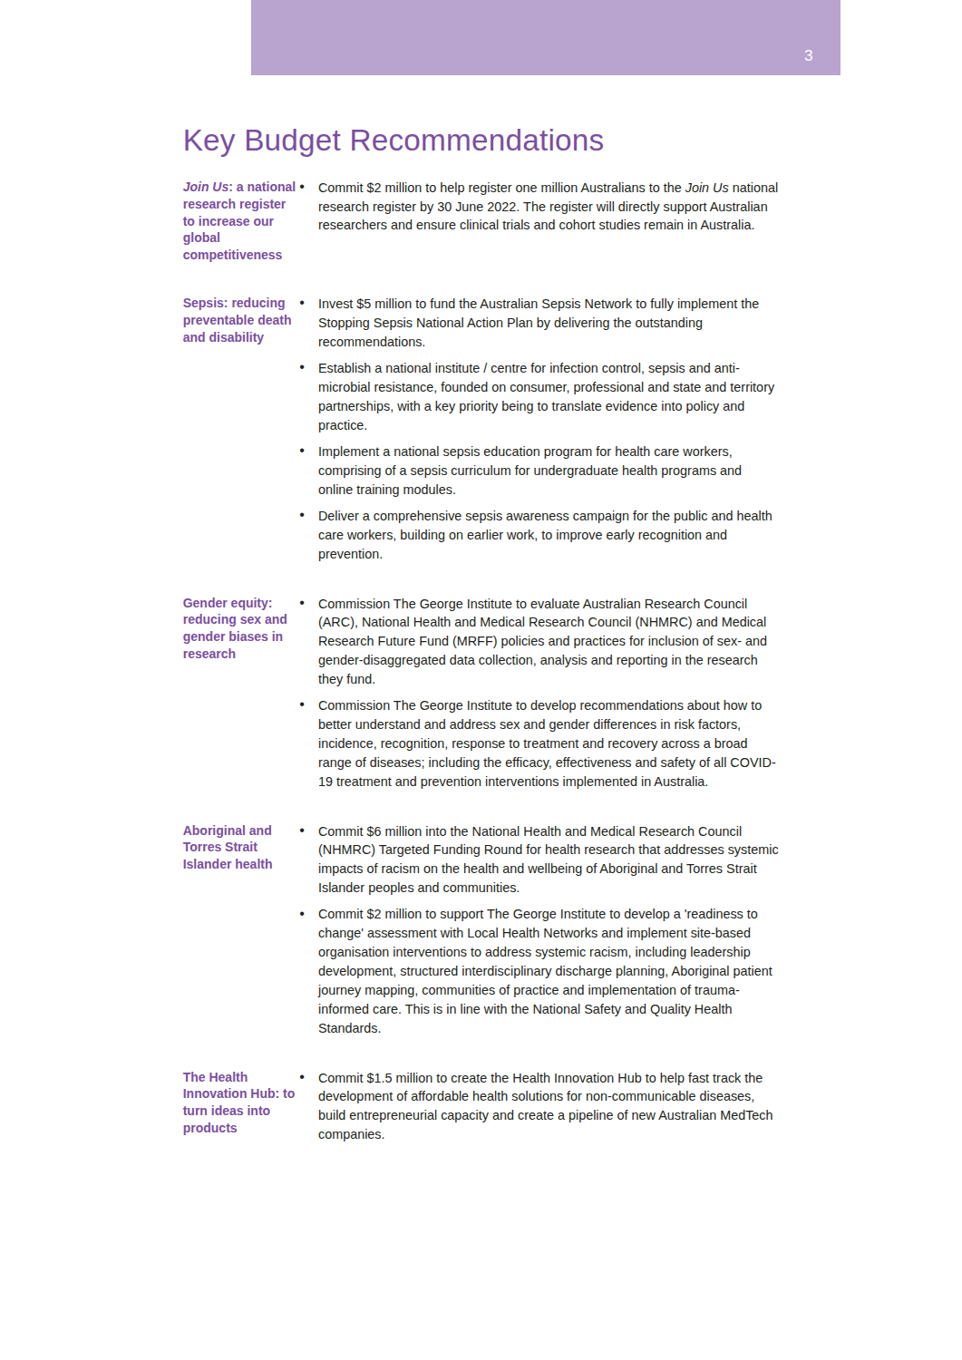3
Key Budget Recommendations
| Join Us : a national research register to increase our global competitiveness | Commit $2 million to help register one million Australians to the Join Us national research register by 30 June 2022. The register will directly support Australian researchers and ensure clinical trials and cohort studies remain in Australia. |
| Sepsis: reducing preventable death and disability | Invest $5 million to fund the Australian Sepsis Network to fully implement the Stopping Sepsis National Action Plan by delivering the outstanding recommendations. Establish a national institute / centre for infection control, sepsis and anti-microbial resistance, founded on consumer, professional and state and territory partnerships, with a key priority being to translate evidence into policy and practice. Implement a national sepsis education program for health care workers, comprising of a sepsis curriculum for undergraduate health programs and online training modules. Deliver a comprehensive sepsis awareness campaign for the public and health care workers, building on earlier work, to improve early recognition and prevention. |
| Gender equity: reducing sex and gender biases in research | Commission The George Institute to evaluate Australian Research Council (ARC), National Health and Medical Research Council (NHMRC) and Medical Research Future Fund (MRFF) policies and practices for inclusion of sex- and gender-disaggregated data collection, analysis and reporting in the research they fund. Commission The George Institute to develop recommendations about how to better understand and address sex and gender differences in risk factors, incidence, recognition, response to treatment and recovery across a broad range of diseases; including the efficacy, effectiveness and safety of all COVID-19 treatment and prevention interventions implemented in Australia. |
| Aboriginal and Torres Strait Islander health | Commit $6 million into the National Health and Medical Research Council (NHMRC) Targeted Funding Round for health research that addresses systemic impacts of racism on the health and wellbeing of Aboriginal and Torres Strait Islander peoples and communities. Commit $2 million to support The George Institute to develop a 'readiness to change' assessment with Local Health Networks and implement site-based organisation interventions to address systemic racism, including leadership development, structured interdisciplinary discharge planning, Aboriginal patient journey mapping, communities of practice and implementation of trauma-informed care. This is in line with the National Safety and Quality Health Standards. |
| The Health Innovation Hub: to turn ideas into products | Commit $1.5 million to create the Health Innovation Hub to help fast track the development of affordable health solutions for non-communicable diseases, build entrepreneurial capacity and create a pipeline of new Australian MedTech companies. |